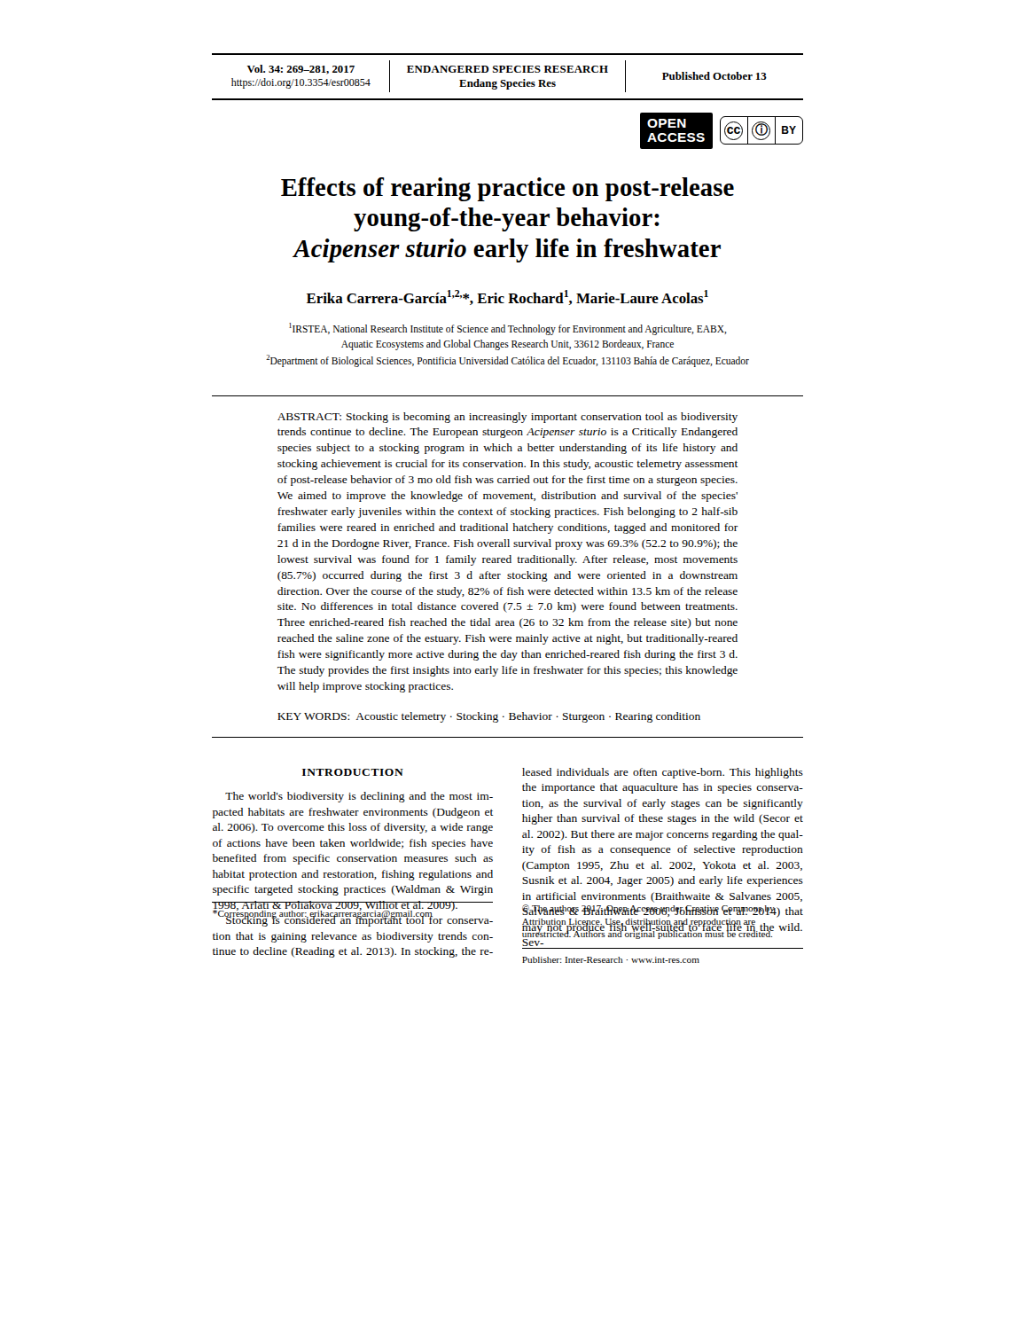Vol. 34: 269–281, 2017
https://doi.org/10.3354/esr00854
ENDANGERED SPECIES RESEARCH
Endang Species Res
Published October 13
OPEN ACCESS cc ⓘ BY
Effects of rearing practice on post-release
young-of-the-year behavior:
Acipenser sturio early life in freshwater
Erika Carrera-García1,2,*, Eric Rochard1, Marie-Laure Acolas1
1IRSTEA, National Research Institute of Science and Technology for Environment and Agriculture, EABX,
Aquatic Ecosystems and Global Changes Research Unit, 33612 Bordeaux, France
2Department of Biological Sciences, Pontificia Universidad Católica del Ecuador, 131103 Bahía de Caráquez, Ecuador
ABSTRACT: Stocking is becoming an increasingly important conservation tool as biodiversity trends continue to decline. The European sturgeon Acipenser sturio is a Critically Endangered species subject to a stocking program in which a better understanding of its life history and stocking achievement is crucial for its conservation. In this study, acoustic telemetry assessment of post-release behavior of 3 mo old fish was carried out for the first time on a sturgeon species. We aimed to improve the knowledge of movement, distribution and survival of the species' freshwater early juveniles within the context of stocking practices. Fish belonging to 2 half-sib families were reared in enriched and traditional hatchery conditions, tagged and monitored for 21 d in the Dordogne River, France. Fish overall survival proxy was 69.3% (52.2 to 90.9%); the lowest survival was found for 1 family reared traditionally. After release, most movements (85.7%) occurred during the first 3 d after stocking and were oriented in a downstream direction. Over the course of the study, 82% of fish were detected within 13.5 km of the release site. No differences in total distance covered (7.5 ± 7.0 km) were found between treatments. Three enriched-reared fish reached the tidal area (26 to 32 km from the release site) but none reached the saline zone of the estuary. Fish were mainly active at night, but traditionally-reared fish were significantly more active during the day than enriched-reared fish during the first 3 d. The study provides the first insights into early life in freshwater for this species; this knowledge will help improve stocking practices.
KEY WORDS: Acoustic telemetry · Stocking · Behavior · Sturgeon · Rearing condition
INTRODUCTION
The world's biodiversity is declining and the most impacted habitats are freshwater environments (Dudgeon et al. 2006). To overcome this loss of diversity, a wide range of actions have been taken worldwide; fish species have benefited from specific conservation measures such as habitat protection and restoration, fishing regulations and specific targeted stocking practices (Waldman & Wirgin 1998, Arlati & Poliakova 2009, Williot et al. 2009).
Stocking is considered an important tool for conservation that is gaining relevance as biodiversity trends continue to decline (Reading et al. 2013). In stocking, the released individuals are often captive-born. This highlights the importance that aquaculture has in species conservation, as the survival of early stages can be significantly higher than survival of these stages in the wild (Secor et al. 2002). But there are major concerns regarding the quality of fish as a consequence of selective reproduction (Campton 1995, Zhu et al. 2002, Yokota et al. 2003, Susnik et al. 2004, Jager 2005) and early life experiences in artificial environments (Braithwaite & Salvanes 2005, Salvanes & Braithwaite 2006, Johnsson et al. 2014) that may not produce fish well-suited to face life in the wild. Sev-
*Corresponding author: erikacarreragarcia@gmail.com
© The authors 2017. Open Access under Creative Commons by Attribution Licence. Use, distribution and reproduction are unrestricted. Authors and original publication must be credited.
Publisher: Inter-Research · www.int-res.com